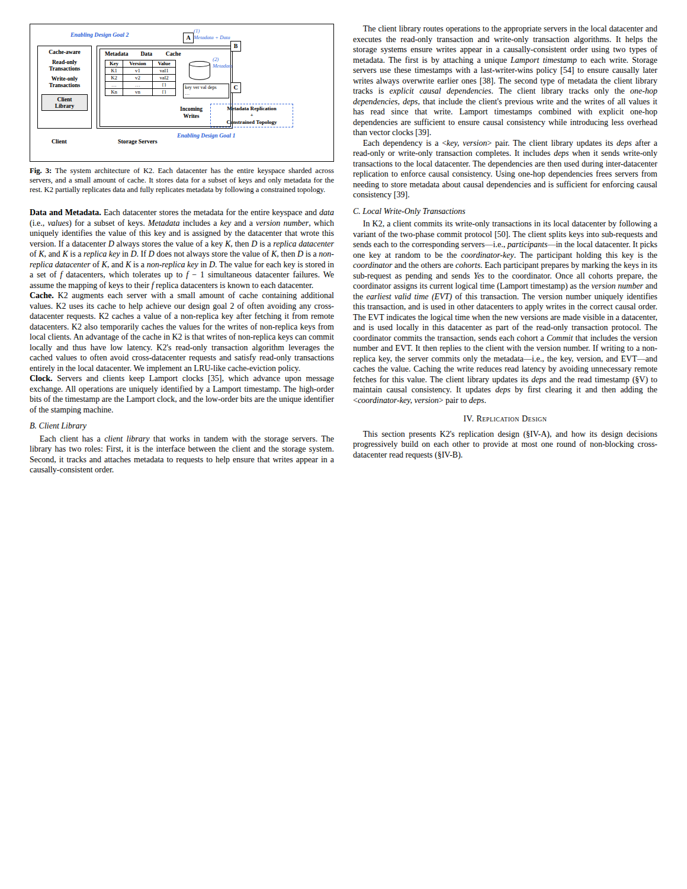Enabling Design Goal 2
Cache-aware
Read-only
Transactions
Write-only
Transactions
Client
Library
Metadata Data Cache
| Key | Version | Value |
| --- | --- | --- |
| K1 | v1 | val1 |
| K2 | v2 | val2 |
| … | … | {} |
| Kn | vn | {} |
key ver val deps
…
Incoming
Writes
Metadata Replication
+
Constrained Topology
A
B
C
(1)
Metadata + Data
(2)
Metadata
Client
Storage Servers
Enabling Design Goal 1
Fig. 3: The system architecture of K2. Each datacenter has the entire keyspace sharded across servers, and a small amount of cache. It stores data for a subset of keys and only metadata for the rest. K2 partially replicates data and fully replicates metadata by following a constrained topology.
Data and Metadata. Each datacenter stores the metadata for the entire keyspace and data (i.e., values) for a subset of keys. Metadata includes a key and a version number, which uniquely identifies the value of this key and is assigned by the datacenter that wrote this version. If a datacenter D always stores the value of a key K, then D is a replica datacenter of K, and K is a replica key in D. If D does not always store the value of K, then D is a non-replica datacenter of K, and K is a non-replica key in D. The value for each key is stored in a set of f datacenters, which tolerates up to f − 1 simultaneous datacenter failures. We assume the mapping of keys to their f replica datacenters is known to each datacenter.
Cache. K2 augments each server with a small amount of cache containing additional values. K2 uses its cache to help achieve our design goal 2 of often avoiding any cross-datacenter requests. K2 caches a value of a non-replica key after fetching it from remote datacenters. K2 also temporarily caches the values for the writes of non-replica keys from local clients. An advantage of the cache in K2 is that writes of non-replica keys can commit locally and thus have low latency. K2's read-only transaction algorithm leverages the cached values to often avoid cross-datacenter requests and satisfy read-only transactions entirely in the local datacenter. We implement an LRU-like cache-eviction policy.
Clock. Servers and clients keep Lamport clocks [35], which advance upon message exchange. All operations are uniquely identified by a Lamport timestamp. The high-order bits of the timestamp are the Lamport clock, and the low-order bits are the unique identifier of the stamping machine.
B. Client Library
Each client has a client library that works in tandem with the storage servers. The library has two roles: First, it is the interface between the client and the storage system. Second, it tracks and attaches metadata to requests to help ensure that writes appear in a causally-consistent order.
The client library routes operations to the appropriate servers in the local datacenter and executes the read-only transaction and write-only transaction algorithms. It helps the storage systems ensure writes appear in a causally-consistent order using two types of metadata. The first is by attaching a unique Lamport timestamp to each write. Storage servers use these timestamps with a last-writer-wins policy [54] to ensure causally later writes always overwrite earlier ones [38]. The second type of metadata the client library tracks is explicit causal dependencies. The client library tracks only the one-hop dependencies, deps, that include the client's previous write and the writes of all values it has read since that write. Lamport timestamps combined with explicit one-hop dependencies are sufficient to ensure causal consistency while introducing less overhead than vector clocks [39].
Each dependency is a <key, version> pair. The client library updates its deps after a read-only or write-only transaction completes. It includes deps when it sends write-only transactions to the local datacenter. The dependencies are then used during inter-datacenter replication to enforce causal consistency. Using one-hop dependencies frees servers from needing to store metadata about causal dependencies and is sufficient for enforcing causal consistency [39].
C. Local Write-Only Transactions
In K2, a client commits its write-only transactions in its local datacenter by following a variant of the two-phase commit protocol [50]. The client splits keys into sub-requests and sends each to the corresponding servers—i.e., participants—in the local datacenter. It picks one key at random to be the coordinator-key. The participant holding this key is the coordinator and the others are cohorts. Each participant prepares by marking the keys in its sub-request as pending and sends Yes to the coordinator. Once all cohorts prepare, the coordinator assigns its current logical time (Lamport timestamp) as the version number and the earliest valid time (EVT) of this transaction. The version number uniquely identifies this transaction, and is used in other datacenters to apply writes in the correct causal order. The EVT indicates the logical time when the new versions are made visible in a datacenter, and is used locally in this datacenter as part of the read-only transaction protocol. The coordinator commits the transaction, sends each cohort a Commit that includes the version number and EVT. It then replies to the client with the version number. If writing to a non-replica key, the server commits only the metadata—i.e., the key, version, and EVT—and caches the value. Caching the write reduces read latency by avoiding unnecessary remote fetches for this value. The client library updates its deps and the read timestamp (§V) to maintain causal consistency. It updates deps by first clearing it and then adding the <coordinator-key, version> pair to deps.
IV. Replication Design
This section presents K2's replication design (§IV-A), and how its design decisions progressively build on each other to provide at most one round of non-blocking cross-datacenter read requests (§IV-B).